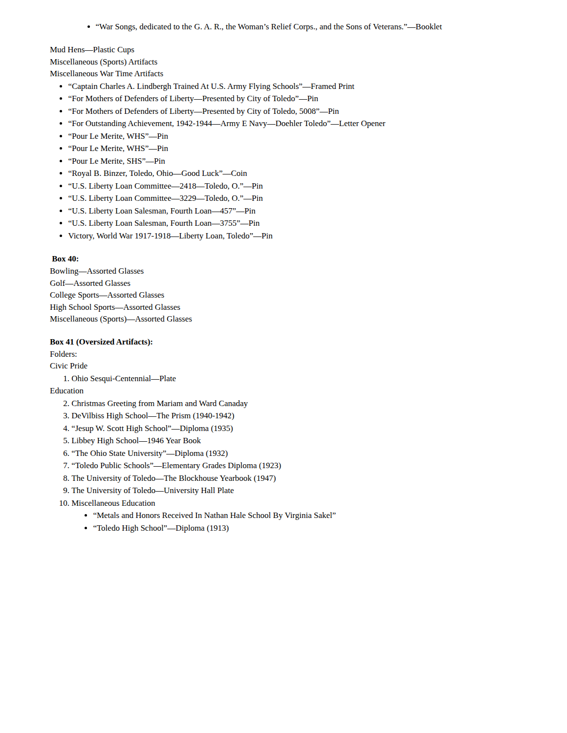“War Songs, dedicated to the G. A. R., the Woman’s Relief Corps., and the Sons of Veterans.”—Booklet
Mud Hens—Plastic Cups
Miscellaneous (Sports) Artifacts
Miscellaneous War Time Artifacts
“Captain Charles A. Lindbergh Trained At U.S. Army Flying Schools”—Framed Print
“For Mothers of Defenders of Liberty—Presented by City of Toledo”—Pin
“For Mothers of Defenders of Liberty—Presented by City of Toledo, 5008”—Pin
“For Outstanding Achievement, 1942-1944—Army E Navy—Doehler Toledo”—Letter Opener
“Pour Le Merite, WHS”—Pin
“Pour Le Merite, WHS”—Pin
“Pour Le Merite, SHS”—Pin
“Royal B. Binzer, Toledo, Ohio—Good Luck”—Coin
“U.S. Liberty Loan Committee—2418—Toledo, O.”—Pin
“U.S. Liberty Loan Committee—3229—Toledo, O.”—Pin
“U.S. Liberty Loan Salesman, Fourth Loan—457”—Pin
“U.S. Liberty Loan Salesman, Fourth Loan—3755”—Pin
Victory, World War 1917-1918—Liberty Loan, Toledo”—Pin
Box 40:
Bowling—Assorted Glasses
Golf—Assorted Glasses
College Sports—Assorted Glasses
High School Sports—Assorted Glasses
Miscellaneous (Sports)—Assorted Glasses
Box 41 (Oversized Artifacts):
Folders:
Civic Pride
Ohio Sesqui-Centennial—Plate
Education
Christmas Greeting from Mariam and Ward Canaday
DeVilbiss High School—The Prism (1940-1942)
“Jesup W. Scott High School”—Diploma (1935)
Libbey High School—1946 Year Book
“The Ohio State University”—Diploma (1932)
“Toledo Public Schools”—Elementary Grades Diploma (1923)
The University of Toledo—The Blockhouse Yearbook (1947)
The University of Toledo—University Hall Plate
Miscellaneous Education
“Metals and Honors Received In Nathan Hale School By Virginia Sakel”
“Toledo High School”—Diploma (1913)